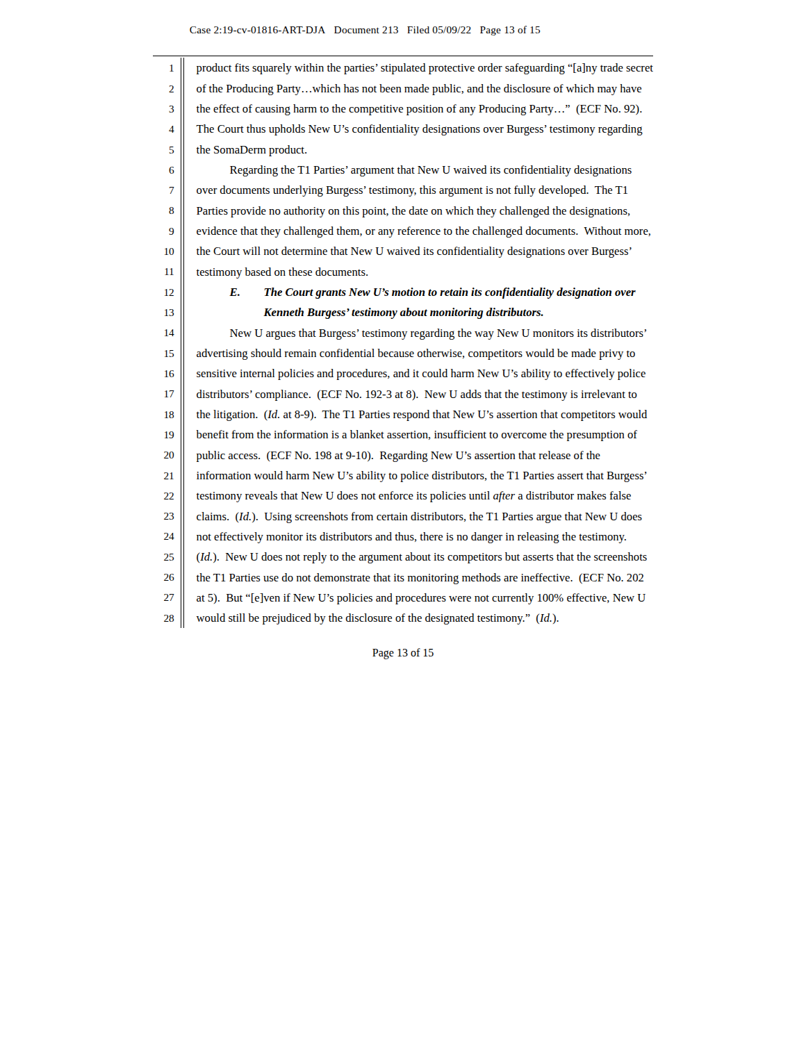Case 2:19-cv-01816-ART-DJA Document 213 Filed 05/09/22 Page 13 of 15
1
2
3
4
5
6
7
8
9
10
11
12
13
14
15
16
17
18
19
20
21
22
23
24
25
26
27
28
product fits squarely within the parties’ stipulated protective order safeguarding “[a]ny trade secret of the Producing Party…which has not been made public, and the disclosure of which may have the effect of causing harm to the competitive position of any Producing Party…” (ECF No. 92). The Court thus upholds New U’s confidentiality designations over Burgess’ testimony regarding the SomaDerm product.
Regarding the T1 Parties’ argument that New U waived its confidentiality designations over documents underlying Burgess’ testimony, this argument is not fully developed. The T1 Parties provide no authority on this point, the date on which they challenged the designations, evidence that they challenged them, or any reference to the challenged documents. Without more, the Court will not determine that New U waived its confidentiality designations over Burgess’ testimony based on these documents.
E. The Court grants New U’s motion to retain its confidentiality designation over Kenneth Burgess’ testimony about monitoring distributors.
New U argues that Burgess’ testimony regarding the way New U monitors its distributors’ advertising should remain confidential because otherwise, competitors would be made privy to sensitive internal policies and procedures, and it could harm New U’s ability to effectively police distributors’ compliance. (ECF No. 192-3 at 8). New U adds that the testimony is irrelevant to the litigation. (Id. at 8-9). The T1 Parties respond that New U’s assertion that competitors would benefit from the information is a blanket assertion, insufficient to overcome the presumption of public access. (ECF No. 198 at 9-10). Regarding New U’s assertion that release of the information would harm New U’s ability to police distributors, the T1 Parties assert that Burgess’ testimony reveals that New U does not enforce its policies until after a distributor makes false claims. (Id.). Using screenshots from certain distributors, the T1 Parties argue that New U does not effectively monitor its distributors and thus, there is no danger in releasing the testimony. (Id.). New U does not reply to the argument about its competitors but asserts that the screenshots the T1 Parties use do not demonstrate that its monitoring methods are ineffective. (ECF No. 202 at 5). But “[e]ven if New U’s policies and procedures were not currently 100% effective, New U would still be prejudiced by the disclosure of the designated testimony.” (Id.).
Page 13 of 15